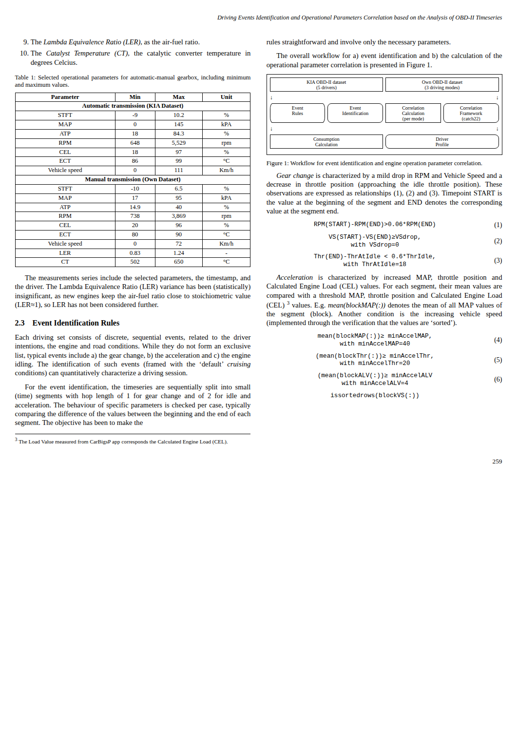Driving Events Identification and Operational Parameters Correlation based on the Analysis of OBD-II Timeseries
The Lambda Equivalence Ratio (LER), as the air-fuel ratio.
The Catalyst Temperature (CT), the catalytic converter temperature in degrees Celcius.
Table 1: Selected operational parameters for automatic-manual gearbox, including minimum and maximum values.
| Parameter | Min | Max | Unit |
| --- | --- | --- | --- |
| Automatic transmission (KIA Dataset) |
| STFT | -9 | 10.2 | % |
| MAP | 0 | 145 | kPA |
| ATP | 18 | 84.3 | % |
| RPM | 648 | 5,529 | rpm |
| CEL | 18 | 97 | % |
| ECT | 86 | 99 | °C |
| Vehicle speed | 0 | 111 | Km/h |
| Manual transmission (Own Dataset) |
| STFT | -10 | 6.5 | % |
| MAP | 17 | 95 | kPA |
| ATP | 14.9 | 40 | % |
| RPM | 738 | 3,869 | rpm |
| CEL | 20 | 96 | % |
| ECT | 80 | 90 | °C |
| Vehicle speed | 0 | 72 | Km/h |
| LER | 0.83 | 1.24 | - |
| CT | 502 | 650 | °C |
The measurements series include the selected parameters, the timestamp, and the driver. The Lambda Equivalence Ratio (LER) variance has been (statistically) insignificant, as new engines keep the air-fuel ratio close to stoichiometric value (LER≈1), so LER has not been considered further.
2.3 Event Identification Rules
Each driving set consists of discrete, sequential events, related to the driver intentions, the engine and road conditions. While they do not form an exclusive list, typical events include a) the gear change, b) the acceleration and c) the engine idling. The identification of such events (framed with the ‘default’ cruising conditions) can quantitatively characterize a driving session.
For the event identification, the timeseries are sequentially split into small (time) segments with hop length of 1 for gear change and of 2 for idle and acceleration. The behaviour of specific parameters is checked per case, typically comparing the difference of the values between the beginning and the end of each segment. The objective has been to make the
3 The Load Value measured from CarBigsP app corresponds the Calculated Engine Load (CEL).
rules straightforward and involve only the necessary parameters.
The overall workflow for a) event identification and b) the calculation of the operational parameter correlation is presented in Figure 1.
KIA OBD-II dataset
(5 drivers)
Own OBD-II dataset
(3 driving modes)
↓
↓
Event
Rules
Event
Identification
Correlation
Calculation
(per mode)
Correlation
Framework
(catch22)
↓
↓
Consumption
Calculation
Driver
Profile
Figure 1: Workflow for event identification and engine operation parameter correlation.
Gear change is characterized by a mild drop in RPM and Vehicle Speed and a decrease in throttle position (approaching the idle throttle position). These observations are expressed as relationships (1), (2) and (3). Timepoint START is the value at the beginning of the segment and END denotes the corresponding value at the segment end.
RPM(START)-RPM(END)>0.06*RPM(END)
(1)
VS(START)-VS(END)≥VSdrop, with VSdrop=0
(2)
Thr(END)-ThrAtIdle < 0.6*ThrIdle, with ThrAtIdle=18
(3)
Acceleration is characterized by increased MAP, throttle position and Calculated Engine Load (CEL) values. For each segment, their mean values are compared with a threshold MAP, throttle position and Calculated Engine Load (CEL) 3 values. E.g. mean(blockMAP(:)) denotes the mean of all MAP values of the segment (block). Another condition is the increasing vehicle speed (implemented through the verification that the values are ‘sorted’).
mean(blockMAP(:))≥ minAccelMAP, with minAccelMAP=40
(4)
(mean(blockThr(:))≥ minAccelThr, with minAccelThr=20
(5)
(mean(blockALV(:))≥ minAccelALV with minAccelALV=4
(6)
issortedrows(blockVS(:))
259